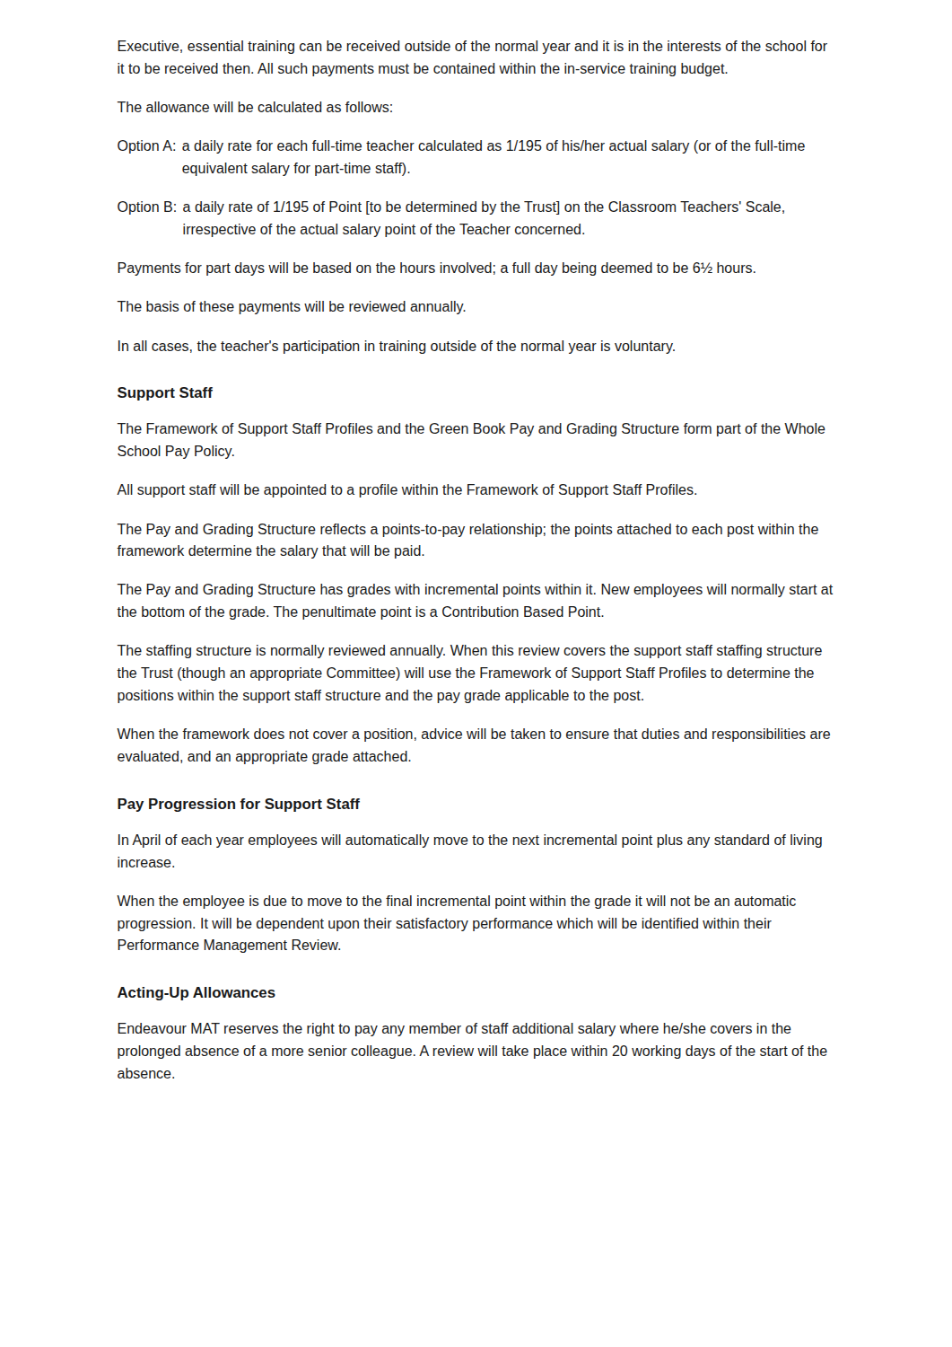Executive, essential training can be received outside of the normal year and it is in the interests of the school for it to be received then. All such payments must be contained within the in-service training budget.
The allowance will be calculated as follows:
Option A: a daily rate for each full-time teacher calculated as 1/195 of his/her actual salary (or of the full-time equivalent salary for part-time staff).
Option B: a daily rate of 1/195 of Point [to be determined by the Trust] on the Classroom Teachers' Scale, irrespective of the actual salary point of the Teacher concerned.
Payments for part days will be based on the hours involved; a full day being deemed to be 6½ hours.
The basis of these payments will be reviewed annually.
In all cases, the teacher's participation in training outside of the normal year is voluntary.
Support Staff
The Framework of Support Staff Profiles and the Green Book Pay and Grading Structure form part of the Whole School Pay Policy.
All support staff will be appointed to a profile within the Framework of Support Staff Profiles.
The Pay and Grading Structure reflects a points-to-pay relationship; the points attached to each post within the framework determine the salary that will be paid.
The Pay and Grading Structure has grades with incremental points within it. New employees will normally start at the bottom of the grade. The penultimate point is a Contribution Based Point.
The staffing structure is normally reviewed annually. When this review covers the support staff staffing structure the Trust (though an appropriate Committee) will use the Framework of Support Staff Profiles to determine the positions within the support staff structure and the pay grade applicable to the post.
When the framework does not cover a position, advice will be taken to ensure that duties and responsibilities are evaluated, and an appropriate grade attached.
Pay Progression for Support Staff
In April of each year employees will automatically move to the next incremental point plus any standard of living increase.
When the employee is due to move to the final incremental point within the grade it will not be an automatic progression. It will be dependent upon their satisfactory performance which will be identified within their Performance Management Review.
Acting-Up Allowances
Endeavour MAT reserves the right to pay any member of staff additional salary where he/she covers in the prolonged absence of a more senior colleague. A review will take place within 20 working days of the start of the absence.